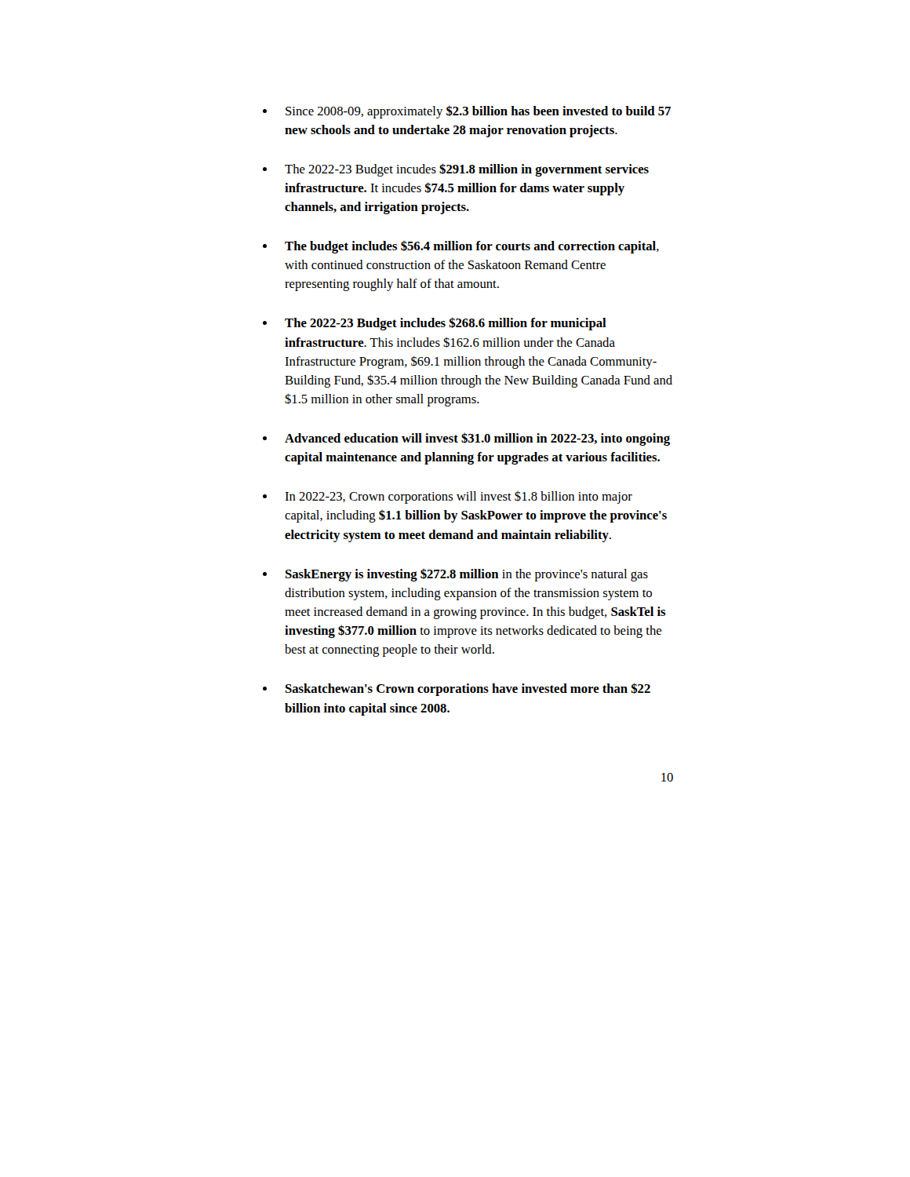Since 2008-09, approximately $2.3 billion has been invested to build 57 new schools and to undertake 28 major renovation projects.
The 2022-23 Budget incudes $291.8 million in government services infrastructure. It incudes $74.5 million for dams water supply channels, and irrigation projects.
The budget includes $56.4 million for courts and correction capital, with continued construction of the Saskatoon Remand Centre representing roughly half of that amount.
The 2022-23 Budget includes $268.6 million for municipal infrastructure. This includes $162.6 million under the Canada Infrastructure Program, $69.1 million through the Canada Community-Building Fund, $35.4 million through the New Building Canada Fund and $1.5 million in other small programs.
Advanced education will invest $31.0 million in 2022-23, into ongoing capital maintenance and planning for upgrades at various facilities.
In 2022-23, Crown corporations will invest $1.8 billion into major capital, including $1.1 billion by SaskPower to improve the province's electricity system to meet demand and maintain reliability.
SaskEnergy is investing $272.8 million in the province's natural gas distribution system, including expansion of the transmission system to meet increased demand in a growing province. In this budget, SaskTel is investing $377.0 million to improve its networks dedicated to being the best at connecting people to their world.
Saskatchewan's Crown corporations have invested more than $22 billion into capital since 2008.
10